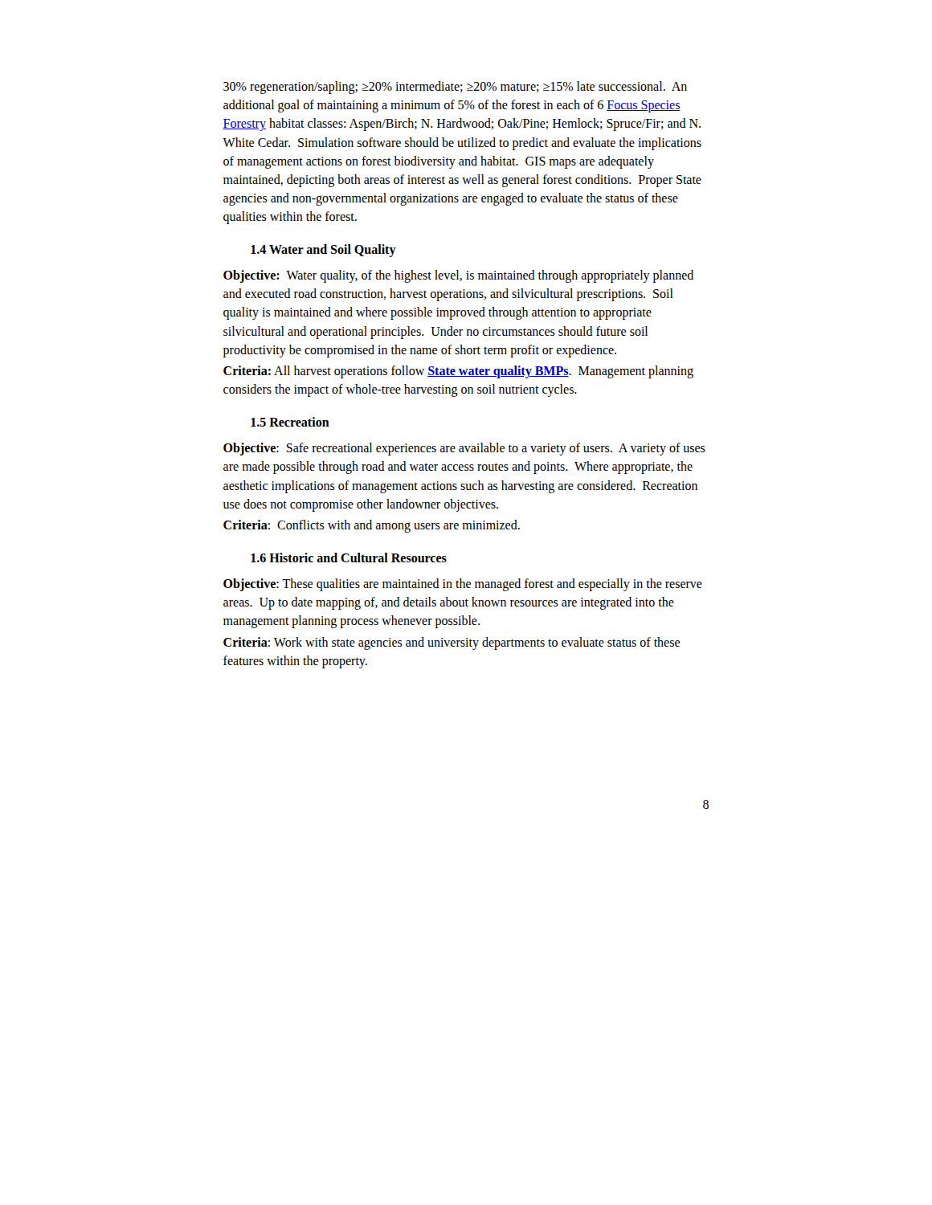30% regeneration/sapling; ≥20% intermediate; ≥20% mature; ≥15% late successional. An additional goal of maintaining a minimum of 5% of the forest in each of 6 Focus Species Forestry habitat classes: Aspen/Birch; N. Hardwood; Oak/Pine; Hemlock; Spruce/Fir; and N. White Cedar. Simulation software should be utilized to predict and evaluate the implications of management actions on forest biodiversity and habitat. GIS maps are adequately maintained, depicting both areas of interest as well as general forest conditions. Proper State agencies and non-governmental organizations are engaged to evaluate the status of these qualities within the forest.
1.4 Water and Soil Quality
Objective: Water quality, of the highest level, is maintained through appropriately planned and executed road construction, harvest operations, and silvicultural prescriptions. Soil quality is maintained and where possible improved through attention to appropriate silvicultural and operational principles. Under no circumstances should future soil productivity be compromised in the name of short term profit or expedience.
Criteria: All harvest operations follow State water quality BMPs. Management planning considers the impact of whole-tree harvesting on soil nutrient cycles.
1.5 Recreation
Objective: Safe recreational experiences are available to a variety of users. A variety of uses are made possible through road and water access routes and points. Where appropriate, the aesthetic implications of management actions such as harvesting are considered. Recreation use does not compromise other landowner objectives.
Criteria: Conflicts with and among users are minimized.
1.6 Historic and Cultural Resources
Objective: These qualities are maintained in the managed forest and especially in the reserve areas. Up to date mapping of, and details about known resources are integrated into the management planning process whenever possible.
Criteria: Work with state agencies and university departments to evaluate status of these features within the property.
8